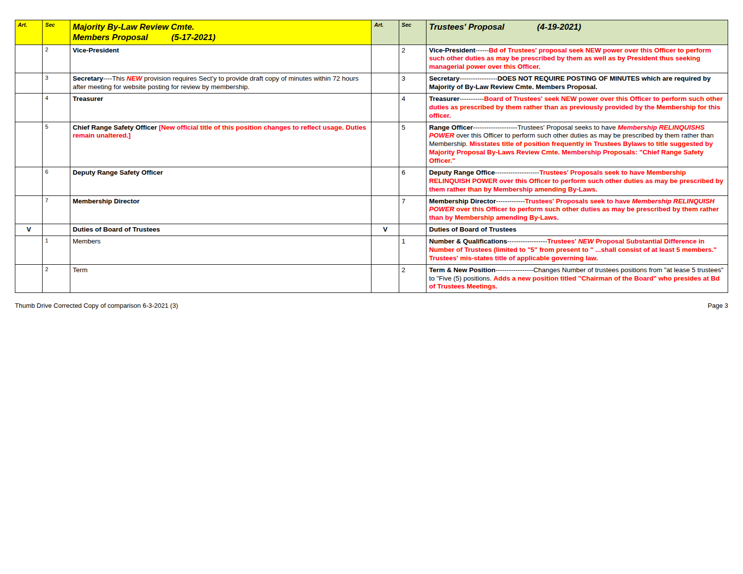| Art. | Sec | Majority By-Law Review Cmte. Members Proposal (5-17-2021) | Art. | Sec | Trustees' Proposal (4-19-2021) |
| | 2 | Vice-President | | 2 | Vice-President ------ Bd of Trustees' proposal seek NEW power over this Officer to perform such other duties as may be prescribed by them as well as by President thus seeking managerial power over this Officer. |
| | 3 | Secretary ----This NEW provision requires Sect'y to provide draft copy of minutes within 72 hours after meeting for website posting for review by membership. | | 3 | Secretary ----------------- DOES NOT REQUIRE POSTING OF MINUTES which are required by Majority of By-Law Review Cmte. Members Proposal. |
| | 4 | Treasurer | | 4 | Treasurer ----------- Board of Trustees' seek NEW power over this Officer to perform such other duties as prescribed by them rather than as previously provided by the Membership for this officer. |
| | 5 | Chief Range Safety Officer [New official title of this position changes to reflect usage. Duties remain unaltered.] | | 5 | Range Officer --------------------Trustees' Proposal seeks to have Membership RELINQUISHS POWER over this Officer to perform such other duties as may be prescribed by them rather than Membership. Misstates title of position frequently in Trustees Bylaws to title suggested by Majority Proposal By-Laws Review Cmte. Membership Proposals: "Chief Range Safety Officer." |
| | 6 | Deputy Range Safety Officer | | 6 | Deputy Range Office -------------------- Trustees' Proposals seek to have Membership RELINQUISH POWER over this Officer to perform such other duties as may be prescribed by them rather than by Membership amending By-Laws. |
| | 7 | Membership Director | | 7 | Membership Director ------------- Trustees' Proposals seek to have Membership RELINQUISH POWER over this Officer to perform such other duties as may be prescribed by them rather than by Membership amending By-Laws. |
| V | | Duties of Board of Trustees | V | | Duties of Board of Trustees |
| | 1 | Members | | 1 | Number & Qualifications ------------------ Trustees' NEW Proposal Substantial Difference in Number of Trustees (limited to "5" from present to " ...shall consist of at least 5 members." Trustees' mis-states title of applicable governing law. |
| | 2 | Term | | 2 | Term & New Position -----------------Changes Number of trustees positions from "at lease 5 trustees" to "Five (5) positions. Adds a new position titled "Chairman of the Board" who presides at Bd of Trustees Meetings. |
Thumb Drive Corrected Copy of comparison 6-3-2021 (3) Page 3